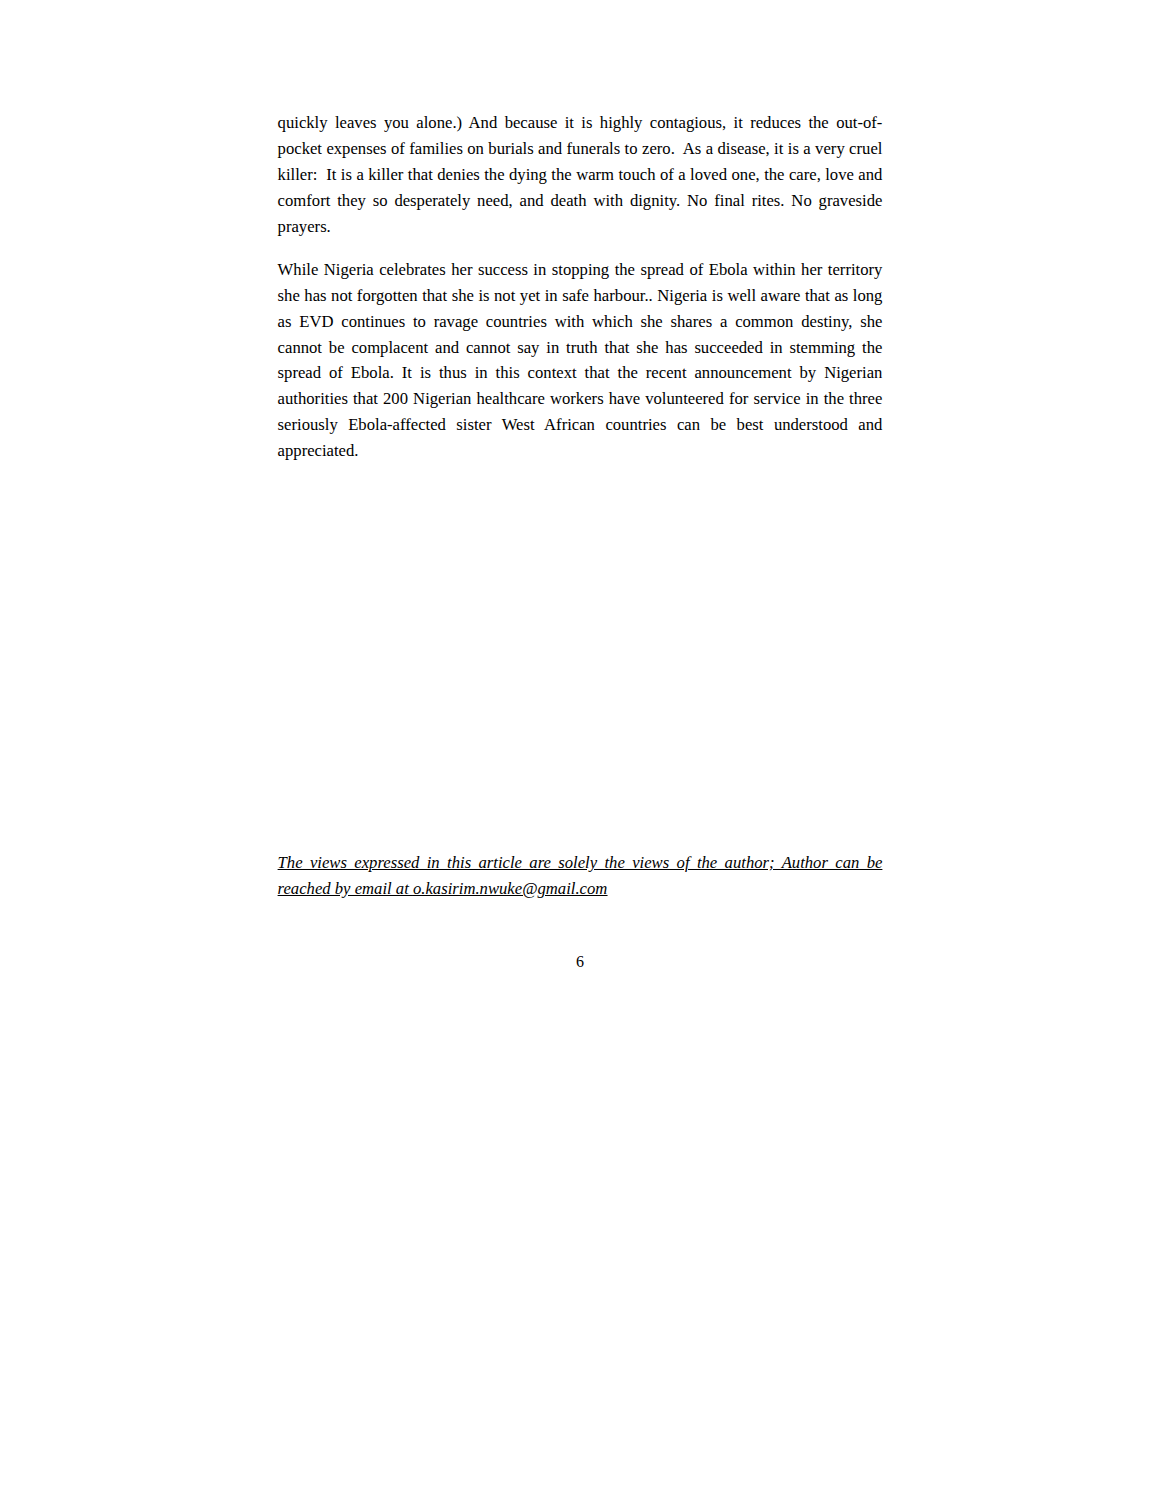quickly leaves you alone.) And because it is highly contagious, it reduces the out-of-pocket expenses of families on burials and funerals to zero. As a disease, it is a very cruel killer: It is a killer that denies the dying the warm touch of a loved one, the care, love and comfort they so desperately need, and death with dignity. No final rites. No graveside prayers.
While Nigeria celebrates her success in stopping the spread of Ebola within her territory she has not forgotten that she is not yet in safe harbour.. Nigeria is well aware that as long as EVD continues to ravage countries with which she shares a common destiny, she cannot be complacent and cannot say in truth that she has succeeded in stemming the spread of Ebola. It is thus in this context that the recent announcement by Nigerian authorities that 200 Nigerian healthcare workers have volunteered for service in the three seriously Ebola-affected sister West African countries can be best understood and appreciated.
The views expressed in this article are solely the views of the author; Author can be reached by email at o.kasirim.nwuke@gmail.com
6